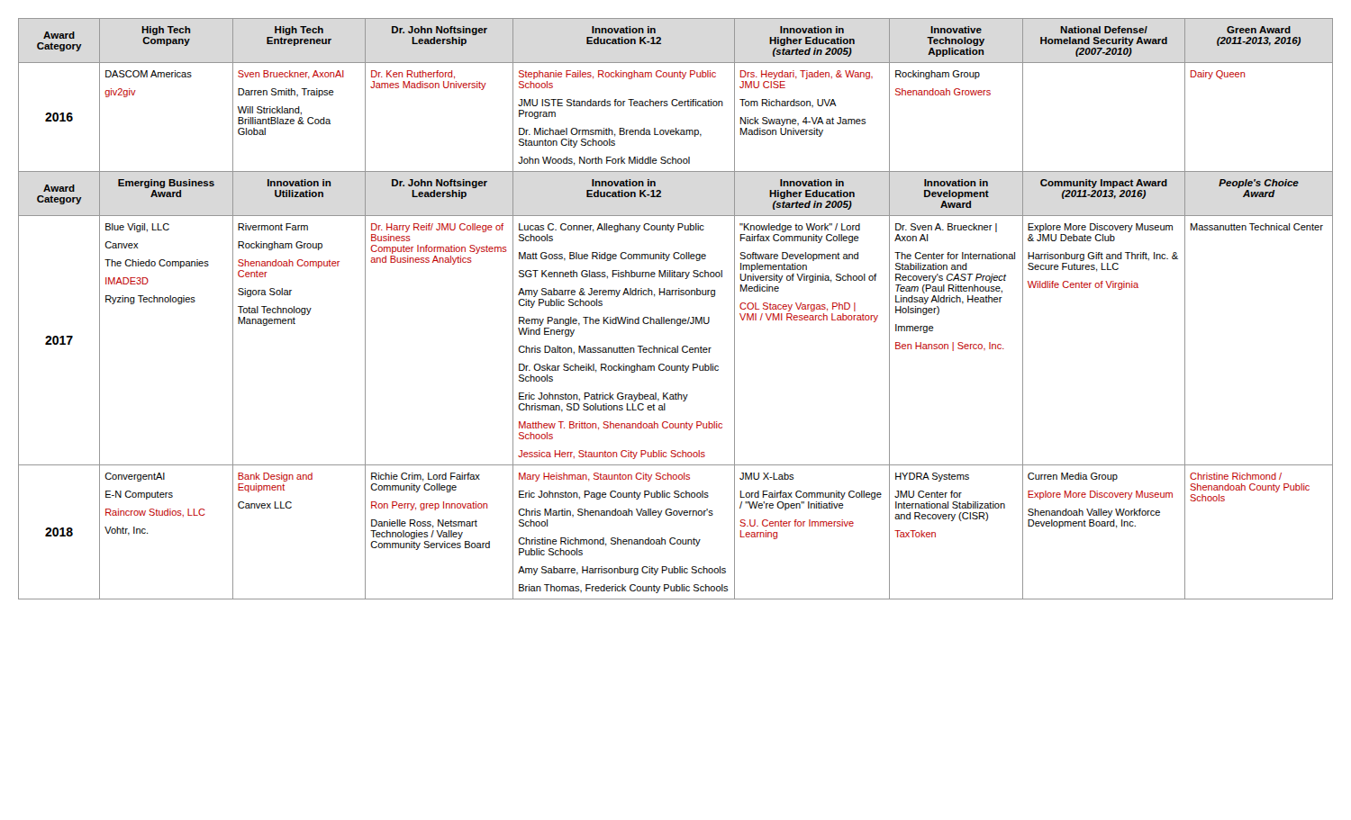| Award Category | High Tech Company | High Tech Entrepreneur | Dr. John Noftsinger Leadership | Innovation in Education K-12 | Innovation in Higher Education (started in 2005) | Innovative Technology Application | National Defense/ Homeland Security Award (2007-2010) | Green Award (2011-2013, 2016) |
| --- | --- | --- | --- | --- | --- | --- | --- | --- |
| 2016 | DASCOM Americas giv2giv | Sven Brueckner, AxonAI Darren Smith, Traipse Will Strickland, BrilliantBlaze & Coda Global | Dr. Ken Rutherford, James Madison University | Stephanie Failes, Rockingham County Public Schools JMU ISTE Standards for Teachers Certification Program Dr. Michael Ormsmith, Brenda Lovekamp, Staunton City Schools John Woods, North Fork Middle School | Drs. Heydari, Tjaden, & Wang, JMU CISE Tom Richardson, UVA Nick Swayne, 4-VA at James Madison University | Rockingham Group Shenandoah Growers | | Dairy Queen |
| Award Category | Emerging Business Award | Innovation in Utilization | Dr. John Noftsinger Leadership | Innovation in Education K-12 | Innovation in Higher Education (started in 2005) | Innovation in Development Award | Community Impact Award (2011-2013, 2016) | People's Choice Award |
| 2017 | Blue Vigil, LLC Canvex The Chiedo Companies IMADE3D Ryzing Technologies | Rivermont Farm Rockingham Group Shenandoah Computer Center Sigora Solar Total Technology Management | Dr. Harry Reif/ JMU College of Business Computer Information Systems and Business Analytics | Lucas C. Conner, Alleghany County Public Schools Matt Goss, Blue Ridge Community College SGT Kenneth Glass, Fishburne Military School Amy Sabarre & Jeremy Aldrich, Harrisonburg City Public Schools Remy Pangle, The KidWind Challenge/JMU Wind Energy Chris Dalton, Massanutten Technical Center Dr. Oskar Scheikl, Rockingham County Public Schools Eric Johnston, Patrick Graybeal, Kathy Chrisman, SD Solutions LLC et al Matthew T. Britton, Shenandoah County Public Schools Jessica Herr, Staunton City Public Schools | "Knowledge to Work" / Lord Fairfax Community College Software Development and Implementation University of Virginia, School of Medicine COL Stacey Vargas, PhD / VMI / VMI Research Laboratory | Dr. Sven A. Brueckner / Axon AI The Center for International Stabilization and Recovery's CAST Project Team (Paul Rittenhouse, Lindsay Aldrich, Heather Holsinger) Immerge Ben Hanson / Serco, Inc. | Explore More Discovery Museum & JMU Debate Club Harrisonburg Gift and Thrift, Inc. & Secure Futures, LLC Wildlife Center of Virginia | Massanutten Technical Center |
| 2018 | ConvergentAI E-N Computers Raincrow Studios, LLC Vohtr, Inc. | Bank Design and Equipment Canvex LLC | Richie Crim, Lord Fairfax Community College Ron Perry, grep Innovation Danielle Ross, Netsmart Technologies / Valley Community Services Board | Mary Heishman, Staunton City Schools Eric Johnston, Page County Public Schools Chris Martin, Shenandoah Valley Governor's School Christine Richmond, Shenandoah County Public Schools Amy Sabarre, Harrisonburg City Public Schools Brian Thomas, Frederick County Public Schools | JMU X-Labs Lord Fairfax Community College / "We're Open" Initiative S.U. Center for Immersive Learning | HYDRA Systems JMU Center for International Stabilization and Recovery (CISR) TaxToken | Curren Media Group Explore More Discovery Museum Shenandoah Valley Workforce Development Board, Inc. | Christine Richmond / Shenandoah County Public Schools |